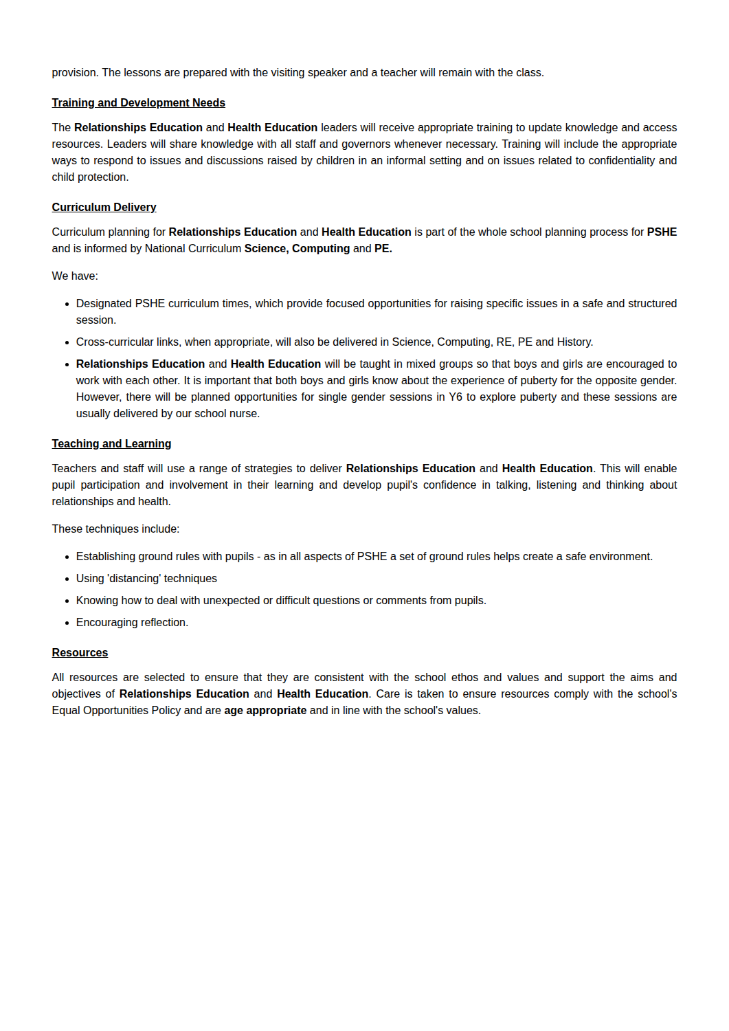provision. The lessons are prepared with the visiting speaker and a teacher will remain with the class.
Training and Development Needs
The Relationships Education and Health Education leaders will receive appropriate training to update knowledge and access resources. Leaders will share knowledge with all staff and governors whenever necessary. Training will include the appropriate ways to respond to issues and discussions raised by children in an informal setting and on issues related to confidentiality and child protection.
Curriculum Delivery
Curriculum planning for Relationships Education and Health Education is part of the whole school planning process for PSHE and is informed by National Curriculum Science, Computing and PE.
We have:
Designated PSHE curriculum times, which provide focused opportunities for raising specific issues in a safe and structured session.
Cross-curricular links, when appropriate, will also be delivered in Science, Computing, RE, PE and History.
Relationships Education and Health Education will be taught in mixed groups so that boys and girls are encouraged to work with each other. It is important that both boys and girls know about the experience of puberty for the opposite gender. However, there will be planned opportunities for single gender sessions in Y6 to explore puberty and these sessions are usually delivered by our school nurse.
Teaching and Learning
Teachers and staff will use a range of strategies to deliver Relationships Education and Health Education. This will enable pupil participation and involvement in their learning and develop pupil's confidence in talking, listening and thinking about relationships and health.
These techniques include:
Establishing ground rules with pupils - as in all aspects of PSHE a set of ground rules helps create a safe environment.
Using 'distancing' techniques
Knowing how to deal with unexpected or difficult questions or comments from pupils.
Encouraging reflection.
Resources
All resources are selected to ensure that they are consistent with the school ethos and values and support the aims and objectives of Relationships Education and Health Education. Care is taken to ensure resources comply with the school's Equal Opportunities Policy and are age appropriate and in line with the school's values.